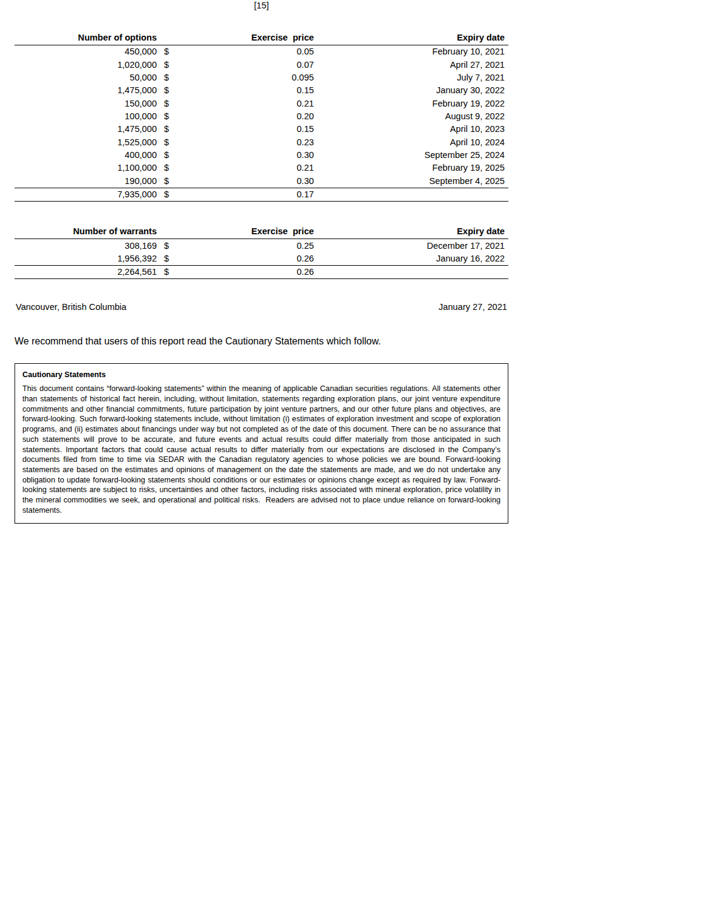[15]
| Number of options | | Exercise price | Expiry date |
| --- | --- | --- | --- |
| 450,000 | $ | 0.05 | February 10, 2021 |
| 1,020,000 | $ | 0.07 | April 27, 2021 |
| 50,000 | $ | 0.095 | July 7, 2021 |
| 1,475,000 | $ | 0.15 | January 30, 2022 |
| 150,000 | $ | 0.21 | February 19, 2022 |
| 100,000 | $ | 0.20 | August 9, 2022 |
| 1,475,000 | $ | 0.15 | April 10, 2023 |
| 1,525,000 | $ | 0.23 | April 10, 2024 |
| 400,000 | $ | 0.30 | September 25, 2024 |
| 1,100,000 | $ | 0.21 | February 19, 2025 |
| 190,000 | $ | 0.30 | September 4, 2025 |
| 7,935,000 | $ | 0.17 | |
| Number of warrants | | Exercise price | Expiry date |
| --- | --- | --- | --- |
| 308,169 | $ | 0.25 | December 17, 2021 |
| 1,956,392 | $ | 0.26 | January 16, 2022 |
| 2,264,561 | $ | 0.26 | |
| Vancouver, British Columbia | January 27, 2021 |
We recommend that users of this report read the Cautionary Statements which follow.
Cautionary Statements
This document contains “forward-looking statements” within the meaning of applicable Canadian securities regulations. All statements other than statements of historical fact herein, including, without limitation, statements regarding exploration plans, our joint venture expenditure commitments and other financial commitments, future participation by joint venture partners, and our other future plans and objectives, are forward-looking. Such forward-looking statements include, without limitation (i) estimates of exploration investment and scope of exploration programs, and (ii) estimates about financings under way but not completed as of the date of this document. There can be no assurance that such statements will prove to be accurate, and future events and actual results could differ materially from those anticipated in such statements. Important factors that could cause actual results to differ materially from our expectations are disclosed in the Company’s documents filed from time to time via SEDAR with the Canadian regulatory agencies to whose policies we are bound. Forward-looking statements are based on the estimates and opinions of management on the date the statements are made, and we do not undertake any obligation to update forward-looking statements should conditions or our estimates or opinions change except as required by law. Forward-looking statements are subject to risks, uncertainties and other factors, including risks associated with mineral exploration, price volatility in the mineral commodities we seek, and operational and political risks. Readers are advised not to place undue reliance on forward-looking statements.